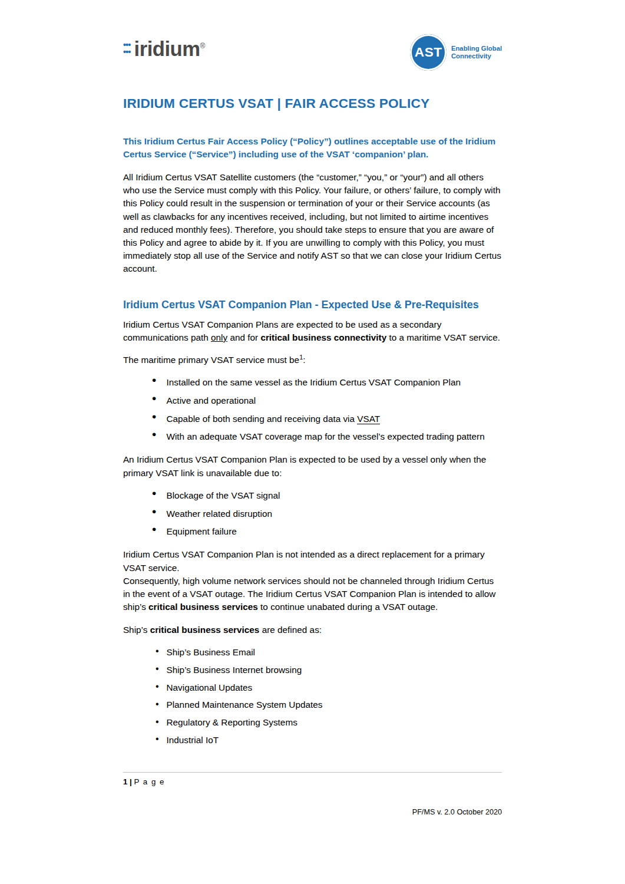•••••• iridium®
AST
Enabling Global
Connectivity
IRIDIUM CERTUS VSAT | FAIR ACCESS POLICY
This Iridium Certus Fair Access Policy (“Policy”) outlines acceptable use of the Iridium Certus Service (“Service”) including use of the VSAT ‘companion’ plan.
All Iridium Certus VSAT Satellite customers (the “customer,” “you,” or “your”) and all others who use the Service must comply with this Policy. Your failure, or others’ failure, to comply with this Policy could result in the suspension or termination of your or their Service accounts (as well as clawbacks for any incentives received, including, but not limited to airtime incentives and reduced monthly fees). Therefore, you should take steps to ensure that you are aware of this Policy and agree to abide by it. If you are unwilling to comply with this Policy, you must immediately stop all use of the Service and notify AST so that we can close your Iridium Certus account.
Iridium Certus VSAT Companion Plan - Expected Use & Pre-Requisites
Iridium Certus VSAT Companion Plans are expected to be used as a secondary communications path only and for critical business connectivity to a maritime VSAT service.
The maritime primary VSAT service must be1:
Installed on the same vessel as the Iridium Certus VSAT Companion Plan
Active and operational
Capable of both sending and receiving data via VSAT
With an adequate VSAT coverage map for the vessel’s expected trading pattern
An Iridium Certus VSAT Companion Plan is expected to be used by a vessel only when the primary VSAT link is unavailable due to:
Blockage of the VSAT signal
Weather related disruption
Equipment failure
Iridium Certus VSAT Companion Plan is not intended as a direct replacement for a primary VSAT service.
Consequently, high volume network services should not be channeled through Iridium Certus in the event of a VSAT outage. The Iridium Certus VSAT Companion Plan is intended to allow ship’s critical business services to continue unabated during a VSAT outage.
Ship’s critical business services are defined as:
Ship’s Business Email
Ship’s Business Internet browsing
Navigational Updates
Planned Maintenance System Updates
Regulatory & Reporting Systems
Industrial IoT
1 | P a g e
PF/MS v. 2.0 October 2020